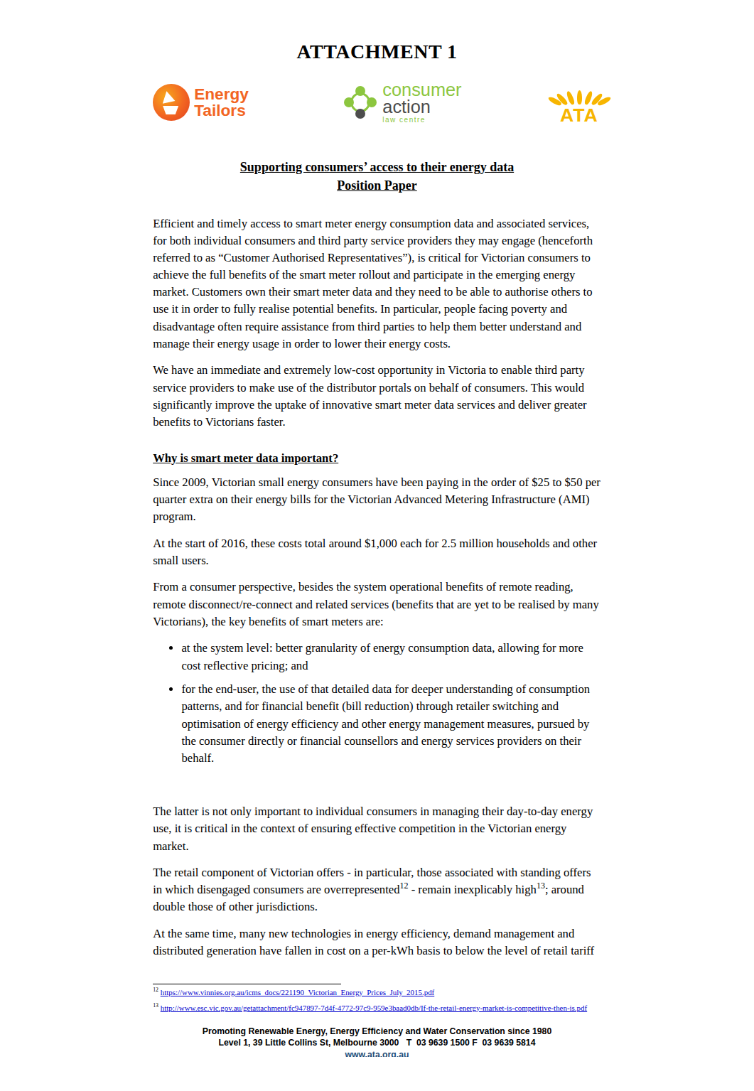ATTACHMENT 1
Energy Tailors
consumer action law centre
ATA
Supporting consumers’ access to their energy data
Position Paper
Efficient and timely access to smart meter energy consumption data and associated services, for both individual consumers and third party service providers they may engage (henceforth referred to as “Customer Authorised Representatives”), is critical for Victorian consumers to achieve the full benefits of the smart meter rollout and participate in the emerging energy market. Customers own their smart meter data and they need to be able to authorise others to use it in order to fully realise potential benefits. In particular, people facing poverty and disadvantage often require assistance from third parties to help them better understand and manage their energy usage in order to lower their energy costs.
We have an immediate and extremely low-cost opportunity in Victoria to enable third party service providers to make use of the distributor portals on behalf of consumers. This would significantly improve the uptake of innovative smart meter data services and deliver greater benefits to Victorians faster.
Why is smart meter data important?
Since 2009, Victorian small energy consumers have been paying in the order of $25 to $50 per quarter extra on their energy bills for the Victorian Advanced Metering Infrastructure (AMI) program.
At the start of 2016, these costs total around $1,000 each for 2.5 million households and other small users.
From a consumer perspective, besides the system operational benefits of remote reading, remote disconnect/re-connect and related services (benefits that are yet to be realised by many Victorians), the key benefits of smart meters are:
at the system level: better granularity of energy consumption data, allowing for more cost reflective pricing; and
for the end-user, the use of that detailed data for deeper understanding of consumption patterns, and for financial benefit (bill reduction) through retailer switching and optimisation of energy efficiency and other energy management measures, pursued by the consumer directly or financial counsellors and energy services providers on their behalf.
The latter is not only important to individual consumers in managing their day-to-day energy use, it is critical in the context of ensuring effective competition in the Victorian energy market.
The retail component of Victorian offers - in particular, those associated with standing offers in which disengaged consumers are overrepresented12 - remain inexplicably high13; around double those of other jurisdictions.
At the same time, many new technologies in energy efficiency, demand management and distributed generation have fallen in cost on a per-kWh basis to below the level of retail tariff
12 https://www.vinnies.org.au/icms_docs/221190_Victorian_Energy_Prices_July_2015.pdf
13 http://www.esc.vic.gov.au/getattachment/fc947897-7d4f-4772-97c9-959e3baad0db/If-the-retail-energy-market-is-competitive-then-is.pdf
Promoting Renewable Energy, Energy Efficiency and Water Conservation since 1980
Level 1, 39 Little Collins St, Melbourne 3000 T 03 9639 1500 F 03 9639 5814
www.ata.org.au